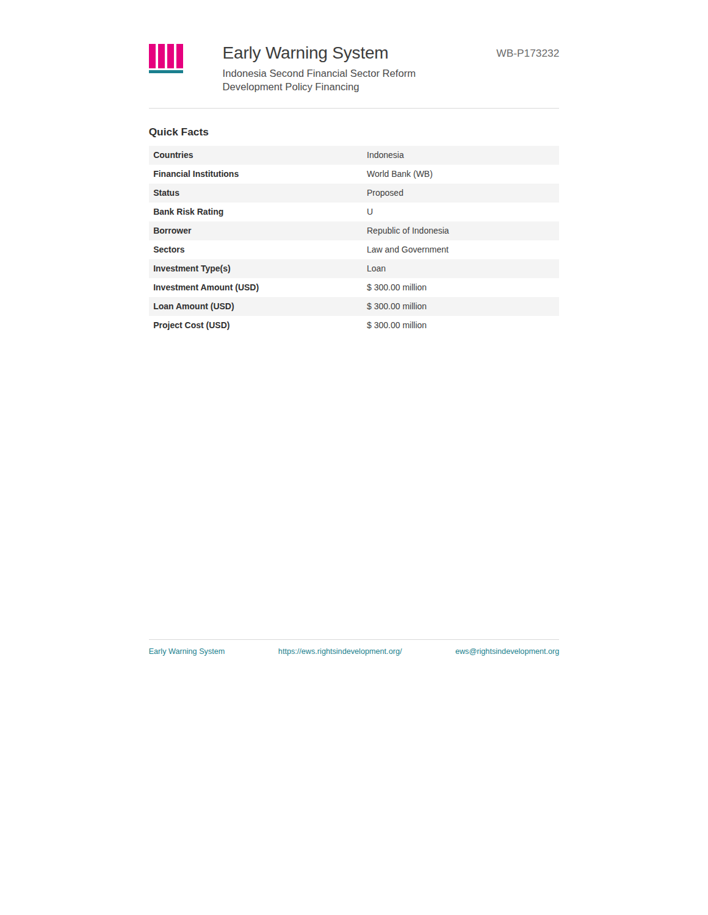Early Warning System
Indonesia Second Financial Sector Reform Development Policy Financing
WB-P173232
Quick Facts
| Countries | Indonesia |
| Financial Institutions | World Bank (WB) |
| Status | Proposed |
| Bank Risk Rating | U |
| Borrower | Republic of Indonesia |
| Sectors | Law and Government |
| Investment Type(s) | Loan |
| Investment Amount (USD) | $ 300.00 million |
| Loan Amount (USD) | $ 300.00 million |
| Project Cost (USD) | $ 300.00 million |
Early Warning System
https://ews.rightsindevelopment.org/
ews@rightsindevelopment.org